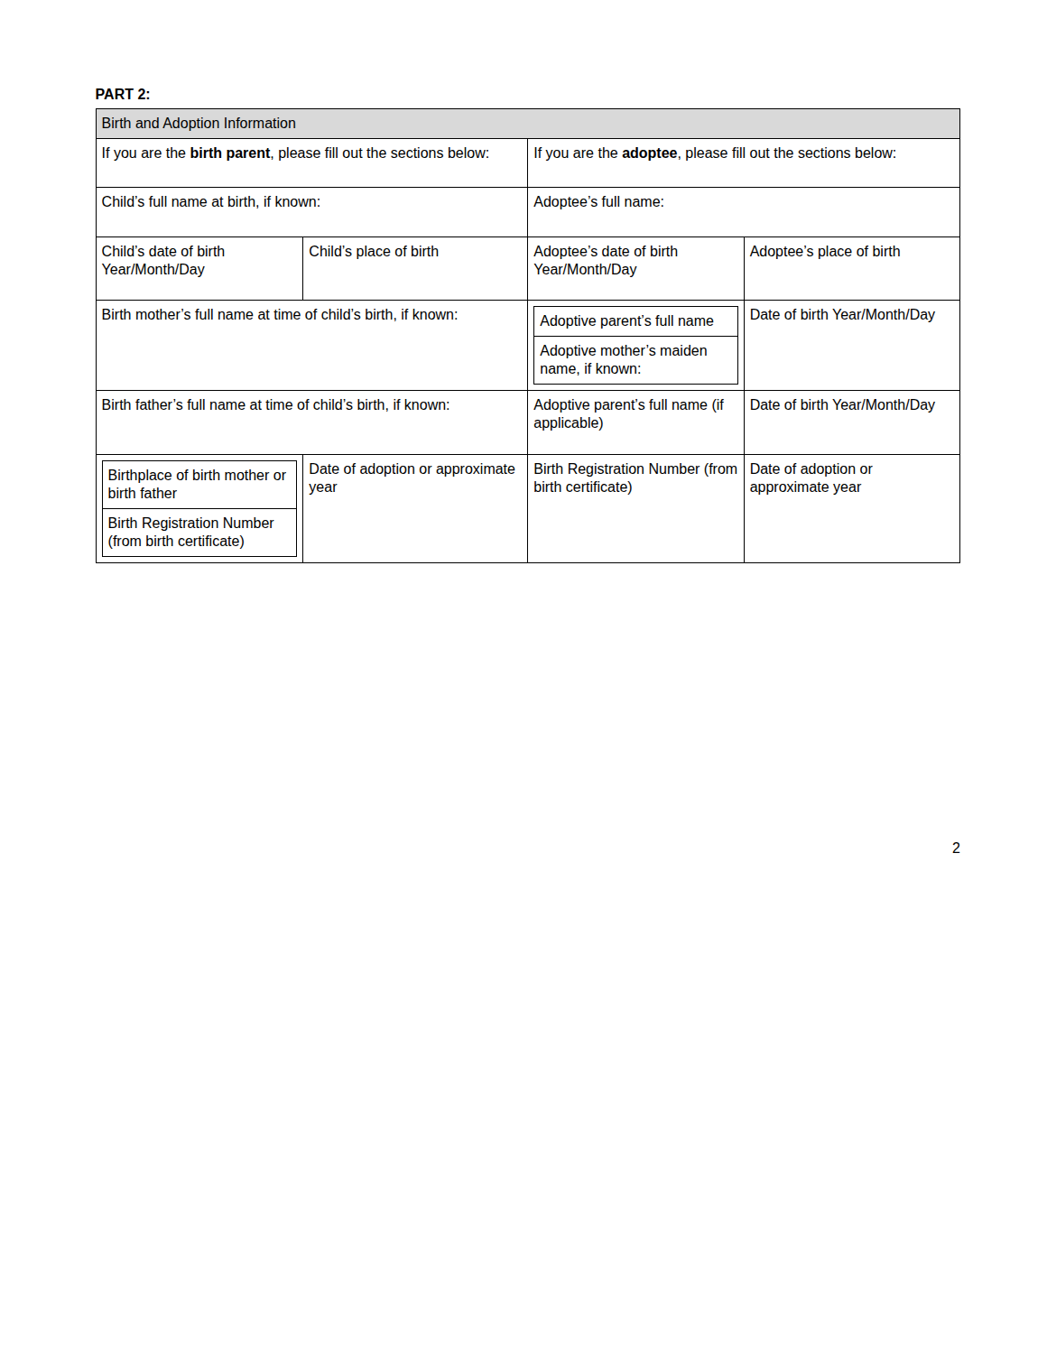PART 2:
| Birth and Adoption Information |
| --- |
| If you are the birth parent , please fill out the sections below: | If you are the adoptee , please fill out the sections below: |
| Child’s full name at birth, if known: | Adoptee’s full name: |
| Child’s date of birth Year/Month/Day | Child’s place of birth | Adoptee’s date of birth Year/Month/Day | Adoptee’s place of birth |
| Birth mother’s full name at time of child’s birth, if known: | / Adoptive parent’s full name / / Adoptive mother’s maiden name, if known: / | Date of birth Year/Month/Day |
| Birth father’s full name at time of child’s birth, if known: | Adoptive parent’s full name (if applicable) | Date of birth Year/Month/Day |
| / Birthplace of birth mother or birth father / / Birth Registration Number (from birth certificate) / | Date of adoption or approximate year | Birth Registration Number (from birth certificate) | Date of adoption or approximate year |
2